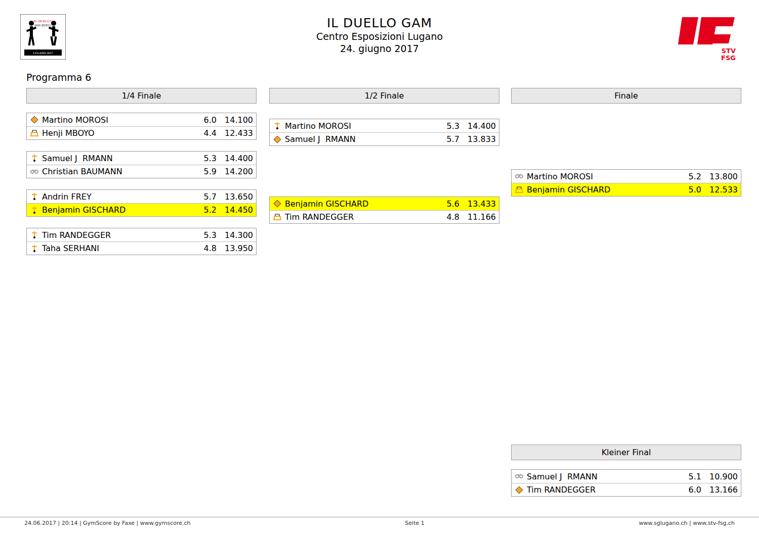IL DUELLO DAS DUELL LUGANO 2017
IL DUELLO GAM
Centro Esposizioni Lugano
24. giugno 2017
STV
FSG
Programma 6
1/4 Finale
Martino MOROSI 6.0 14.100
Henji MBOYO 4.4 12.433
Samuel J RMANN 5.3 14.400
Christian BAUMANN 5.9 14.200
Andrin FREY 5.7 13.650
Benjamin GISCHARD 5.2 14.450
Tim RANDEGGER 5.3 14.300
Taha SERHANI 4.8 13.950
1/2 Finale
Martino MOROSI 5.3 14.400
Samuel J RMANN 5.7 13.833
Benjamin GISCHARD 5.6 13.433
Tim RANDEGGER 4.8 11.166
Finale
Martino MOROSI 5.2 13.800
Benjamin GISCHARD 5.0 12.533
Kleiner Final
Samuel J RMANN 5.1 10.900
Tim RANDEGGER 6.0 13.166
24.06.2017 | 20:14 | GymScore by Faxe | www.gymscore.ch
Seite 1
www.sglugano.ch | www.stv-fsg.ch